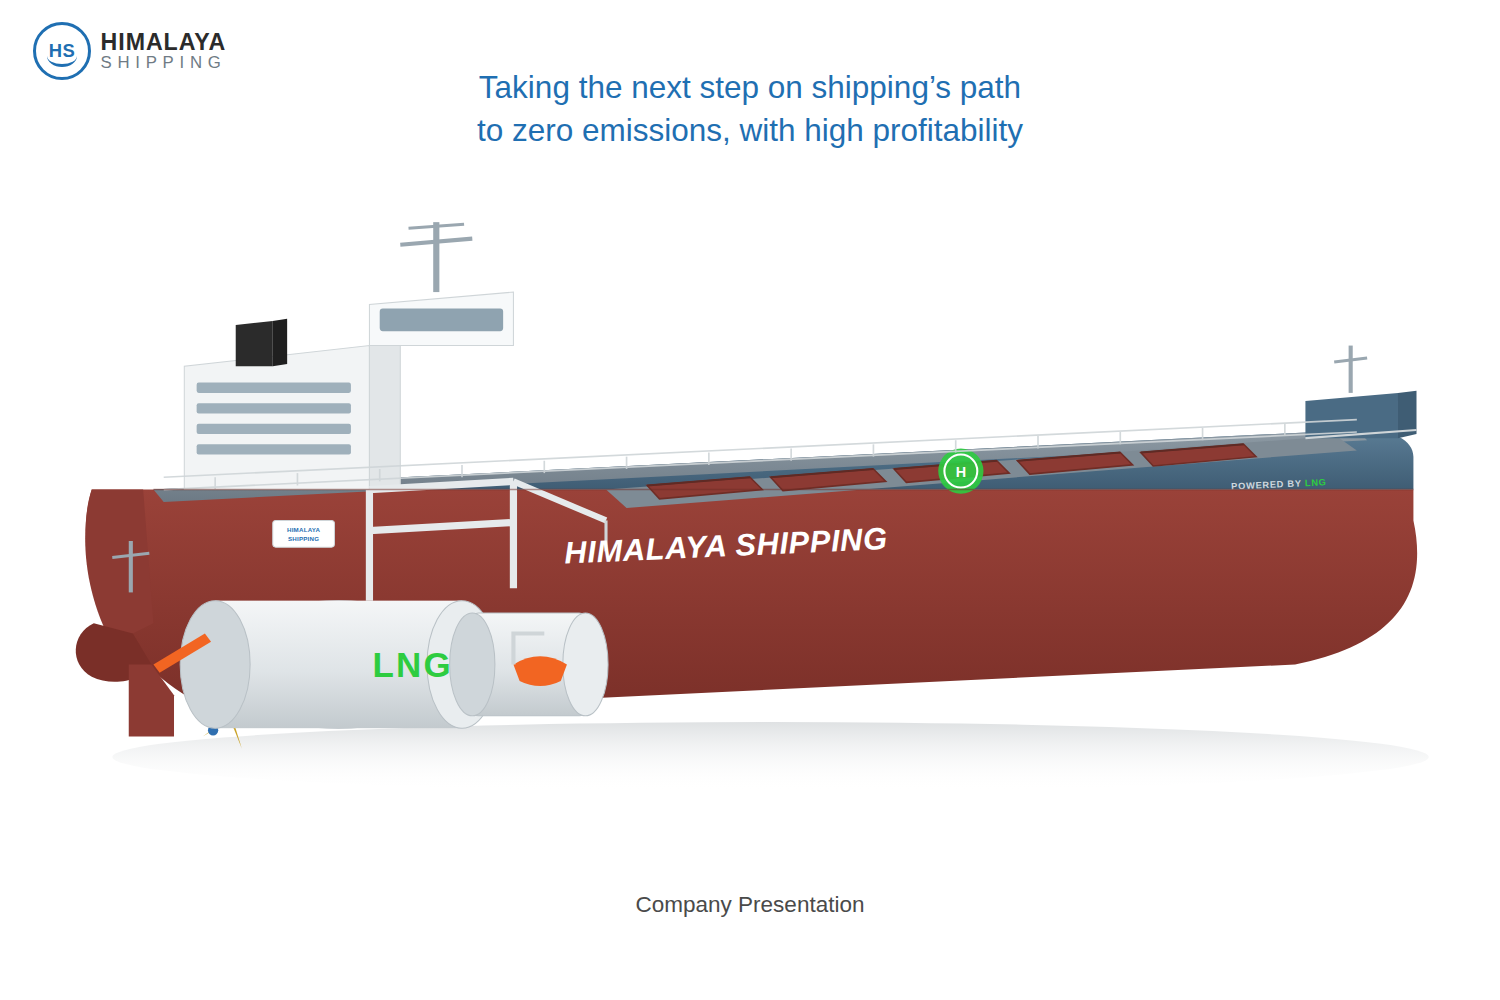HS
HIMALAYA SHIPPING
Taking the next step on shipping’s path
to zero emissions, with high profitability
H HIMALAYA SHIPPING LNG HIMALAYA SHIPPING POWERED BY LNG
Company Presentation